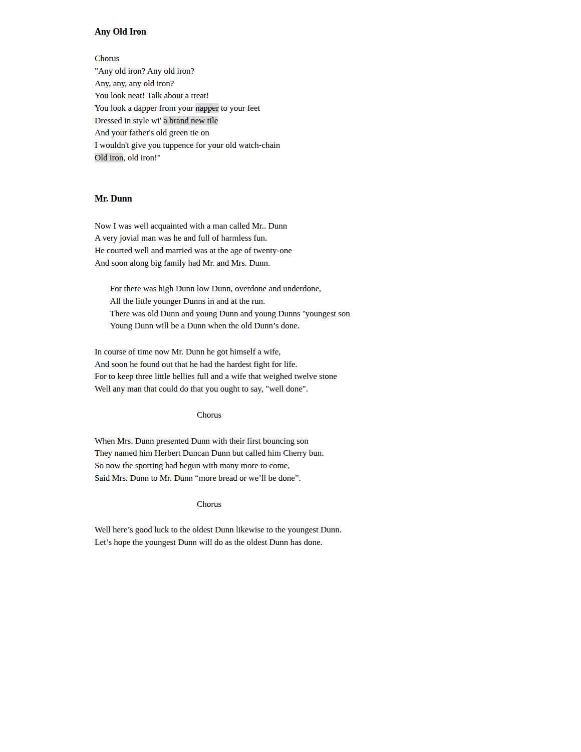Any Old Iron
Chorus
"Any old iron? Any old iron?
Any, any, any old iron?
You look neat! Talk about a treat!
You look a dapper from your napper to your feet
Dressed in style wi' a brand new tile
And your father's old green tie on
I wouldn't give you tuppence for your old watch-chain
Old iron, old iron!"
Mr. Dunn
Now I was well acquainted with a man called Mr.. Dunn
A very jovial man was he and full of harmless fun.
He courted well and married was at the age of twenty-one
And soon along big family had Mr. and Mrs. Dunn.
For there was high Dunn low Dunn, overdone and underdone,
All the little younger Dunns in and at the run.
There was old Dunn and young Dunn and young Dunns ’youngest son
Young Dunn will be a Dunn when the old Dunn’s done.
In course of time now Mr. Dunn he got himself a wife,
And soon he found out that he had the hardest fight for life.
For to keep three little bellies full and a wife that weighed twelve stone
Well any man that could do that you ought to say, "well done".
Chorus
When Mrs. Dunn presented Dunn with their first bouncing son
They named him Herbert Duncan Dunn but called him Cherry bun.
So now the sporting had begun with many more to come,
Said Mrs. Dunn to Mr. Dunn “more bread or we’ll be done”.
Chorus
Well here’s good luck to the oldest Dunn likewise to the youngest Dunn.
Let’s hope the youngest Dunn will do as the oldest Dunn has done.